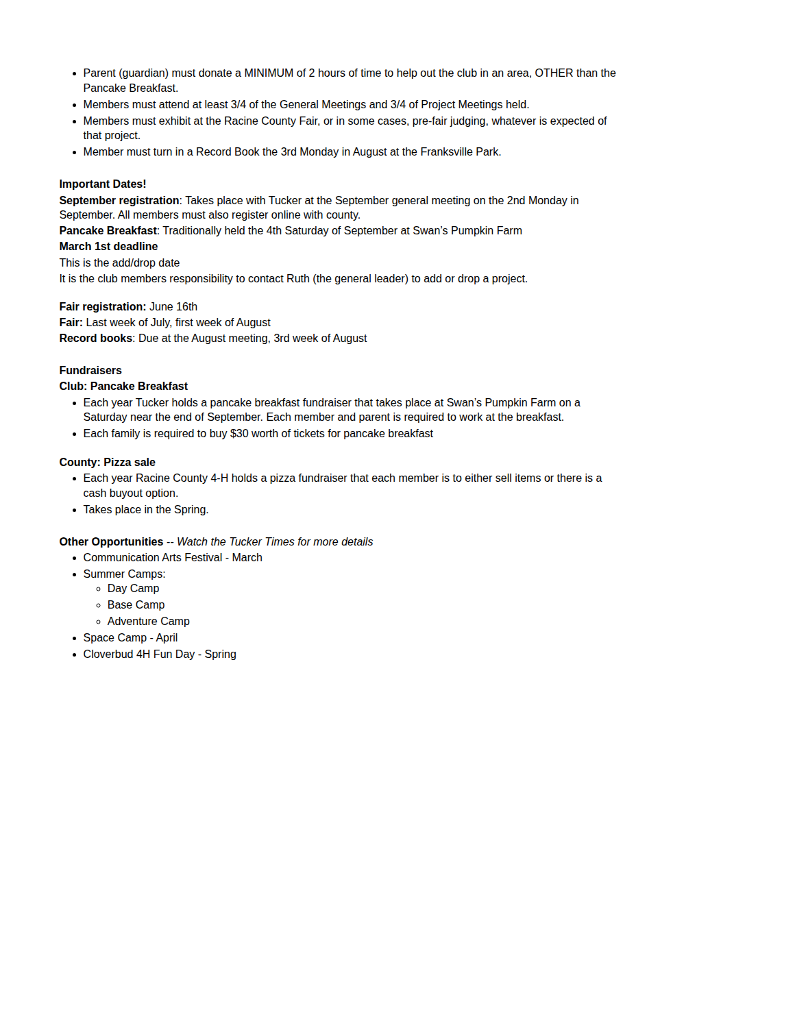Parent (guardian) must donate a MINIMUM of 2 hours of time to help out the club in an area, OTHER than the Pancake Breakfast.
Members must attend at least 3/4 of the General Meetings and 3/4 of Project Meetings held.
Members must exhibit at the Racine County Fair, or in some cases, pre-fair judging, whatever is expected of that project.
Member must turn in a Record Book the 3rd Monday in August at the Franksville Park.
Important Dates!
September registration: Takes place with Tucker at the September general meeting on the 2nd Monday in September. All members must also register online with county.
Pancake Breakfast: Traditionally held the 4th Saturday of September at Swan’s Pumpkin Farm
March 1st deadline
This is the add/drop date
It is the club members responsibility to contact Ruth (the general leader) to add or drop a project.
Fair registration: June 16th
Fair: Last week of July, first week of August
Record books: Due at the August meeting, 3rd week of August
Fundraisers
Club: Pancake Breakfast
Each year Tucker holds a pancake breakfast fundraiser that takes place at Swan’s Pumpkin Farm on a Saturday near the end of September. Each member and parent is required to work at the breakfast.
Each family is required to buy $30 worth of tickets for pancake breakfast
County: Pizza sale
Each year Racine County 4-H holds a pizza fundraiser that each member is to either sell items or there is a cash buyout option.
Takes place in the Spring.
Other Opportunities -- Watch the Tucker Times for more details
Communication Arts Festival - March
Summer Camps:
Day Camp
Base Camp
Adventure Camp
Space Camp - April
Cloverbud 4H Fun Day - Spring